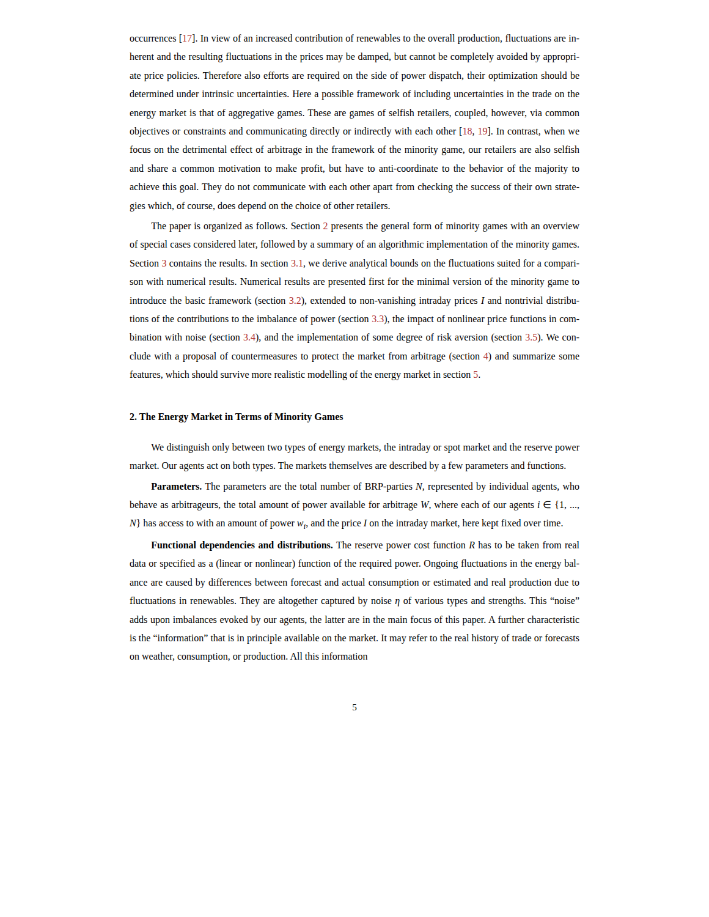occurrences [17]. In view of an increased contribution of renewables to the overall production, fluctuations are inherent and the resulting fluctuations in the prices may be damped, but cannot be completely avoided by appropriate price policies. Therefore also efforts are required on the side of power dispatch, their optimization should be determined under intrinsic uncertainties. Here a possible framework of including uncertainties in the trade on the energy market is that of aggregative games. These are games of selfish retailers, coupled, however, via common objectives or constraints and communicating directly or indirectly with each other [18, 19]. In contrast, when we focus on the detrimental effect of arbitrage in the framework of the minority game, our retailers are also selfish and share a common motivation to make profit, but have to anti-coordinate to the behavior of the majority to achieve this goal. They do not communicate with each other apart from checking the success of their own strategies which, of course, does depend on the choice of other retailers.
The paper is organized as follows. Section 2 presents the general form of minority games with an overview of special cases considered later, followed by a summary of an algorithmic implementation of the minority games. Section 3 contains the results. In section 3.1, we derive analytical bounds on the fluctuations suited for a comparison with numerical results. Numerical results are presented first for the minimal version of the minority game to introduce the basic framework (section 3.2), extended to non-vanishing intraday prices I and nontrivial distributions of the contributions to the imbalance of power (section 3.3), the impact of nonlinear price functions in combination with noise (section 3.4), and the implementation of some degree of risk aversion (section 3.5). We conclude with a proposal of countermeasures to protect the market from arbitrage (section 4) and summarize some features, which should survive more realistic modelling of the energy market in section 5.
2. The Energy Market in Terms of Minority Games
We distinguish only between two types of energy markets, the intraday or spot market and the reserve power market. Our agents act on both types. The markets themselves are described by a few parameters and functions.
Parameters. The parameters are the total number of BRP-parties N, represented by individual agents, who behave as arbitrageurs, the total amount of power available for arbitrage W, where each of our agents i ∈ {1, ..., N} has access to with an amount of power wi, and the price I on the intraday market, here kept fixed over time.
Functional dependencies and distributions. The reserve power cost function R has to be taken from real data or specified as a (linear or nonlinear) function of the required power. Ongoing fluctuations in the energy balance are caused by differences between forecast and actual consumption or estimated and real production due to fluctuations in renewables. They are altogether captured by noise η of various types and strengths. This “noise” adds upon imbalances evoked by our agents, the latter are in the main focus of this paper. A further characteristic is the “information” that is in principle available on the market. It may refer to the real history of trade or forecasts on weather, consumption, or production. All this information
5